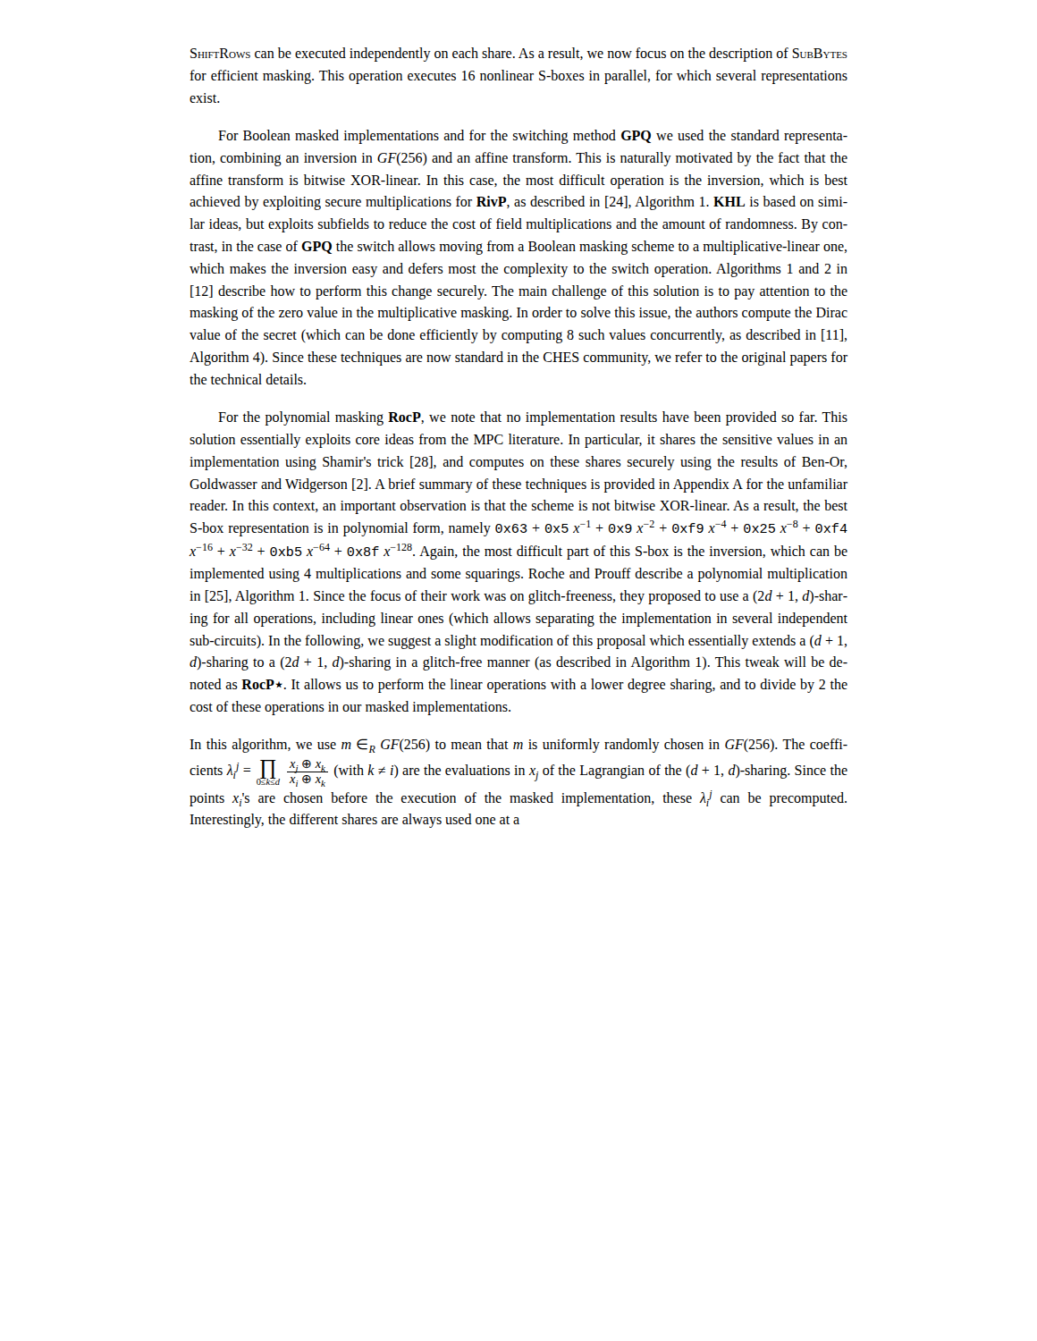ShiftRows can be executed independently on each share. As a result, we now focus on the description of SubBytes for efficient masking. This operation executes 16 nonlinear S-boxes in parallel, for which several representations exist.
For Boolean masked implementations and for the switching method GPQ we used the standard representation, combining an inversion in GF(256) and an affine transform. This is naturally motivated by the fact that the affine transform is bitwise XOR-linear. In this case, the most difficult operation is the inversion, which is best achieved by exploiting secure multiplications for RivP, as described in [24], Algorithm 1. KHL is based on similar ideas, but exploits subfields to reduce the cost of field multiplications and the amount of randomness. By contrast, in the case of GPQ the switch allows moving from a Boolean masking scheme to a multiplicative-linear one, which makes the inversion easy and defers most the complexity to the switch operation. Algorithms 1 and 2 in [12] describe how to perform this change securely. The main challenge of this solution is to pay attention to the masking of the zero value in the multiplicative masking. In order to solve this issue, the authors compute the Dirac value of the secret (which can be done efficiently by computing 8 such values concurrently, as described in [11], Algorithm 4). Since these techniques are now standard in the CHES community, we refer to the original papers for the technical details.
For the polynomial masking RocP, we note that no implementation results have been provided so far. This solution essentially exploits core ideas from the MPC literature. In particular, it shares the sensitive values in an implementation using Shamir's trick [28], and computes on these shares securely using the results of Ben-Or, Goldwasser and Widgerson [2]. A brief summary of these techniques is provided in Appendix A for the unfamiliar reader. In this context, an important observation is that the scheme is not bitwise XOR-linear. As a result, the best S-box representation is in polynomial form, namely 0x63 + 0x5 x−1 + 0x9 x−2 + 0xf9 x−4 + 0x25 x−8 + 0xf4 x−16 + x−32 + 0xb5 x−64 + 0x8f x−128. Again, the most difficult part of this S-box is the inversion, which can be implemented using 4 multiplications and some squarings. Roche and Prouff describe a polynomial multiplication in [25], Algorithm 1. Since the focus of their work was on glitch-freeness, they proposed to use a (2d + 1, d)-sharing for all operations, including linear ones (which allows separating the implementation in several independent sub-circuits). In the following, we suggest a slight modification of this proposal which essentially extends a (d + 1, d)-sharing to a (2d + 1, d)-sharing in a glitch-free manner (as described in Algorithm 1). This tweak will be denoted as RocP⋆. It allows us to perform the linear operations with a lower degree sharing, and to divide by 2 the cost of these operations in our masked implementations.
In this algorithm, we use m ∈R GF(256) to mean that m is uniformly randomly chosen in GF(256). The coefficients λij = ∏0≤k≤d xj ⊕ xk xi ⊕ xk (with k ≠ i) are the evaluations in xj of the Lagrangian of the (d + 1, d)-sharing. Since the points xi's are chosen before the execution of the masked implementation, these λij can be precomputed. Interestingly, the different shares are always used one at a